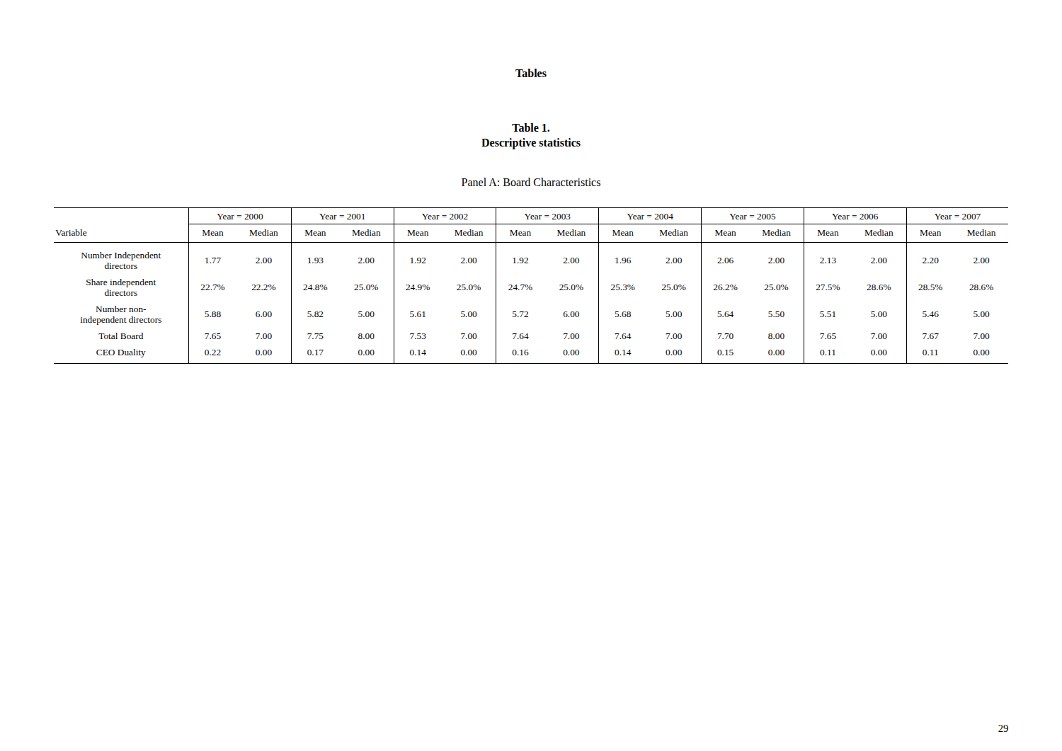Tables
Table 1.
Descriptive statistics
Panel A: Board Characteristics
| | Year = 2000 | Year = 2001 | Year = 2002 | Year = 2003 | Year = 2004 | Year = 2005 | Year = 2006 | Year = 2007 |
| --- | --- | --- | --- | --- | --- | --- | --- | --- |
| Variable | Mean | Median | Mean | Median | Mean | Median | Mean | Median | Mean | Median | Mean | Median | Mean | Median | Mean | Median |
| Number Independent directors | 1.77 | 2.00 | 1.93 | 2.00 | 1.92 | 2.00 | 1.92 | 2.00 | 1.96 | 2.00 | 2.06 | 2.00 | 2.13 | 2.00 | 2.20 | 2.00 |
| Share independent directors | 22.7% | 22.2% | 24.8% | 25.0% | 24.9% | 25.0% | 24.7% | 25.0% | 25.3% | 25.0% | 26.2% | 25.0% | 27.5% | 28.6% | 28.5% | 28.6% |
| Number non- independent directors | 5.88 | 6.00 | 5.82 | 5.00 | 5.61 | 5.00 | 5.72 | 6.00 | 5.68 | 5.00 | 5.64 | 5.50 | 5.51 | 5.00 | 5.46 | 5.00 |
| Total Board | 7.65 | 7.00 | 7.75 | 8.00 | 7.53 | 7.00 | 7.64 | 7.00 | 7.64 | 7.00 | 7.70 | 8.00 | 7.65 | 7.00 | 7.67 | 7.00 |
| CEO Duality | 0.22 | 0.00 | 0.17 | 0.00 | 0.14 | 0.00 | 0.16 | 0.00 | 0.14 | 0.00 | 0.15 | 0.00 | 0.11 | 0.00 | 0.11 | 0.00 |
29